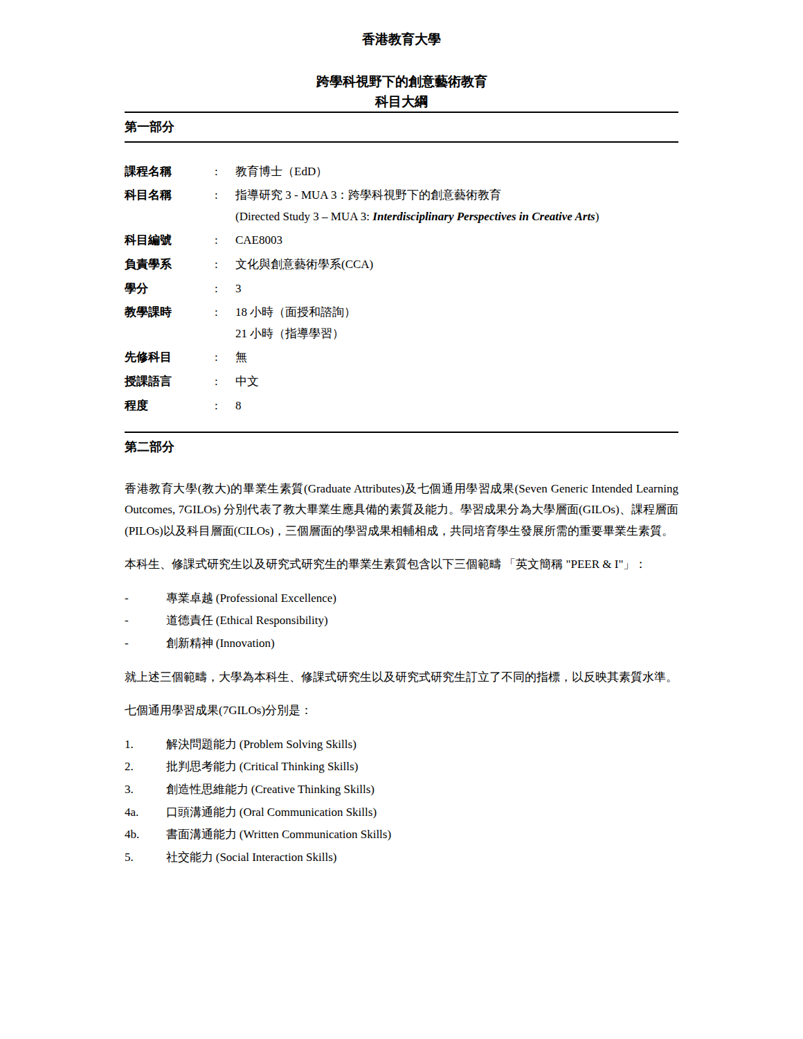香港教育大學
跨學科視野下的創意藝術教育
科目大綱
第一部分
| 課程名稱 | : | 教育博士（EdD） |
| 科目名稱 | : | 指導研究 3 - MUA 3：跨學科視野下的創意藝術教育 (Directed Study 3 – MUA 3: Interdisciplinary Perspectives in Creative Arts ) |
| 科目編號 | : | CAE8003 |
| 負責學系 | : | 文化與創意藝術學系(CCA) |
| 學分 | : | 3 |
| 教學課時 | : | 18 小時（面授和諮詢） 21 小時（指導學習） |
| 先修科目 | : | 無 |
| 授課語言 | : | 中文 |
| 程度 | : | 8 |
第二部分
香港教育大學(教大)的畢業生素質(Graduate Attributes)及七個通用學習成果(Seven Generic Intended Learning Outcomes, 7GILOs) 分別代表了教大畢業生應具備的素質及能力。學習成果分為大學層面(GILOs)、課程層面(PILOs)以及科目層面(CILOs)，三個層面的學習成果相輔相成，共同培育學生發展所需的重要畢業生素質。
本科生、修課式研究生以及研究式研究生的畢業生素質包含以下三個範疇 「英文簡稱 "PEER & I"」：
專業卓越 (Professional Excellence)
道德責任 (Ethical Responsibility)
創新精神 (Innovation)
就上述三個範疇，大學為本科生、修課式研究生以及研究式研究生訂立了不同的指標，以反映其素質水準。
七個通用學習成果(7GILOs)分別是：
1. 解決問題能力 (Problem Solving Skills)
2. 批判思考能力 (Critical Thinking Skills)
3. 創造性思維能力 (Creative Thinking Skills)
4a. 口頭溝通能力 (Oral Communication Skills)
4b. 書面溝通能力 (Written Communication Skills)
5. 社交能力 (Social Interaction Skills)